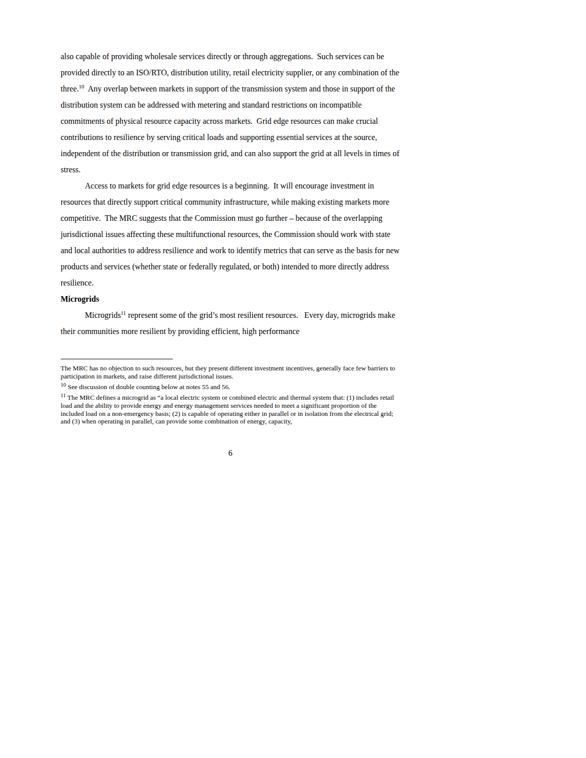also capable of providing wholesale services directly or through aggregations. Such services can be provided directly to an ISO/RTO, distribution utility, retail electricity supplier, or any combination of the three.10 Any overlap between markets in support of the transmission system and those in support of the distribution system can be addressed with metering and standard restrictions on incompatible commitments of physical resource capacity across markets. Grid edge resources can make crucial contributions to resilience by serving critical loads and supporting essential services at the source, independent of the distribution or transmission grid, and can also support the grid at all levels in times of stress.
Access to markets for grid edge resources is a beginning. It will encourage investment in resources that directly support critical community infrastructure, while making existing markets more competitive. The MRC suggests that the Commission must go further – because of the overlapping jurisdictional issues affecting these multifunctional resources, the Commission should work with state and local authorities to address resilience and work to identify metrics that can serve as the basis for new products and services (whether state or federally regulated, or both) intended to more directly address resilience.
Microgrids
Microgrids11 represent some of the grid’s most resilient resources. Every day, microgrids make their communities more resilient by providing efficient, high performance
The MRC has no objection to such resources, but they present different investment incentives, generally face few barriers to participation in markets, and raise different jurisdictional issues.
10 See discussion of double counting below at notes 55 and 56.
11 The MRC defines a microgrid as “a local electric system or combined electric and thermal system that: (1) includes retail load and the ability to provide energy and energy management services needed to meet a significant proportion of the included load on a non-emergency basis; (2) is capable of operating either in parallel or in isolation from the electrical grid; and (3) when operating in parallel, can provide some combination of energy, capacity,
6